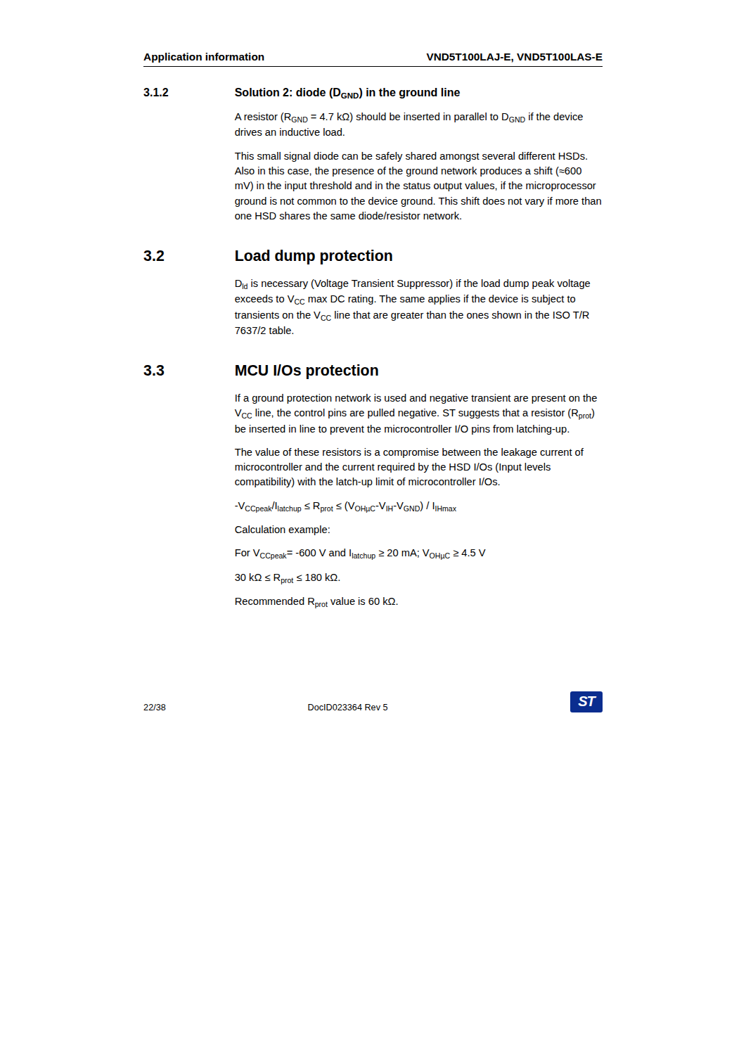Application information
VND5T100LAJ-E, VND5T100LAS-E
3.1.2 Solution 2: diode (DGND) in the ground line
A resistor (RGND = 4.7 kΩ) should be inserted in parallel to DGND if the device drives an inductive load.
This small signal diode can be safely shared amongst several different HSDs. Also in this case, the presence of the ground network produces a shift (≈600 mV) in the input threshold and in the status output values, if the microprocessor ground is not common to the device ground. This shift does not vary if more than one HSD shares the same diode/resistor network.
3.2 Load dump protection
Dld is necessary (Voltage Transient Suppressor) if the load dump peak voltage exceeds to VCC max DC rating. The same applies if the device is subject to transients on the VCC line that are greater than the ones shown in the ISO T/R 7637/2 table.
3.3 MCU I/Os protection
If a ground protection network is used and negative transient are present on the VCC line, the control pins are pulled negative. ST suggests that a resistor (Rprot) be inserted in line to prevent the microcontroller I/O pins from latching-up.
The value of these resistors is a compromise between the leakage current of microcontroller and the current required by the HSD I/Os (Input levels compatibility) with the latch-up limit of microcontroller I/Os.
-VCCpeak/Ilatchup ≤ Rprot ≤ (VOHµC-VIH-VGND) / IIHmax
Calculation example:
For VCCpeak= -600 V and Ilatchup ≥ 20 mA; VOHµC ≥ 4.5 V
30 kΩ ≤ Rprot ≤ 180 kΩ.
Recommended Rprot value is 60 kΩ.
22/38
DocID023364 Rev 5
ST